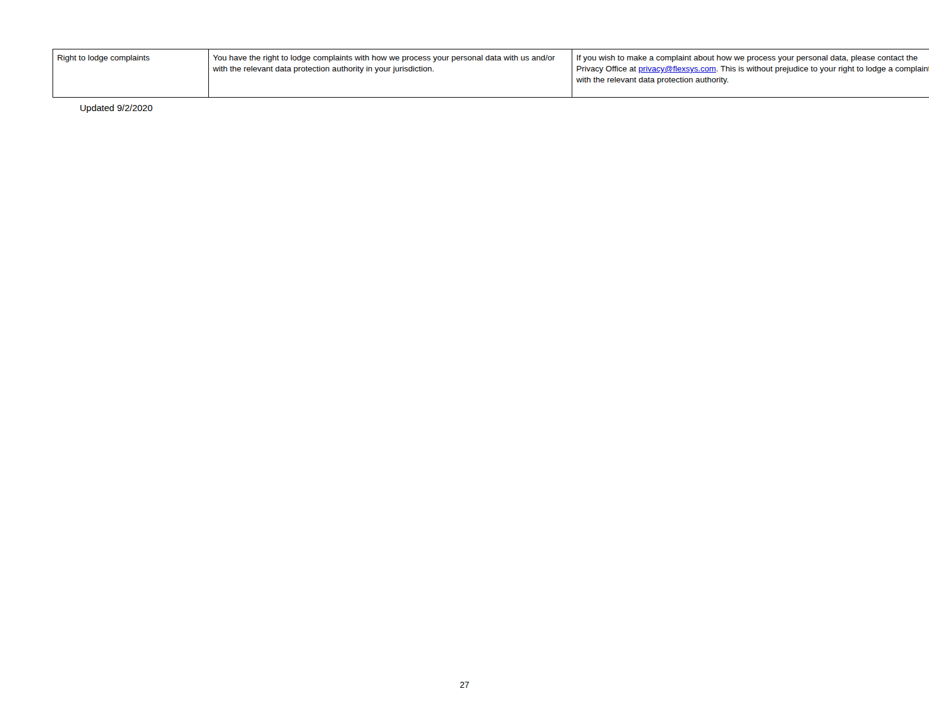| Right to lodge complaints | You have the right to lodge complaints with how we process your personal data with us and/or with the relevant data protection authority in your jurisdiction. | If you wish to make a complaint about how we process your personal data, please contact the Privacy Office at privacy@flexsys.com . This is without prejudice to your right to lodge a complaint with the relevant data protection authority. |
Updated 9/2/2020
27